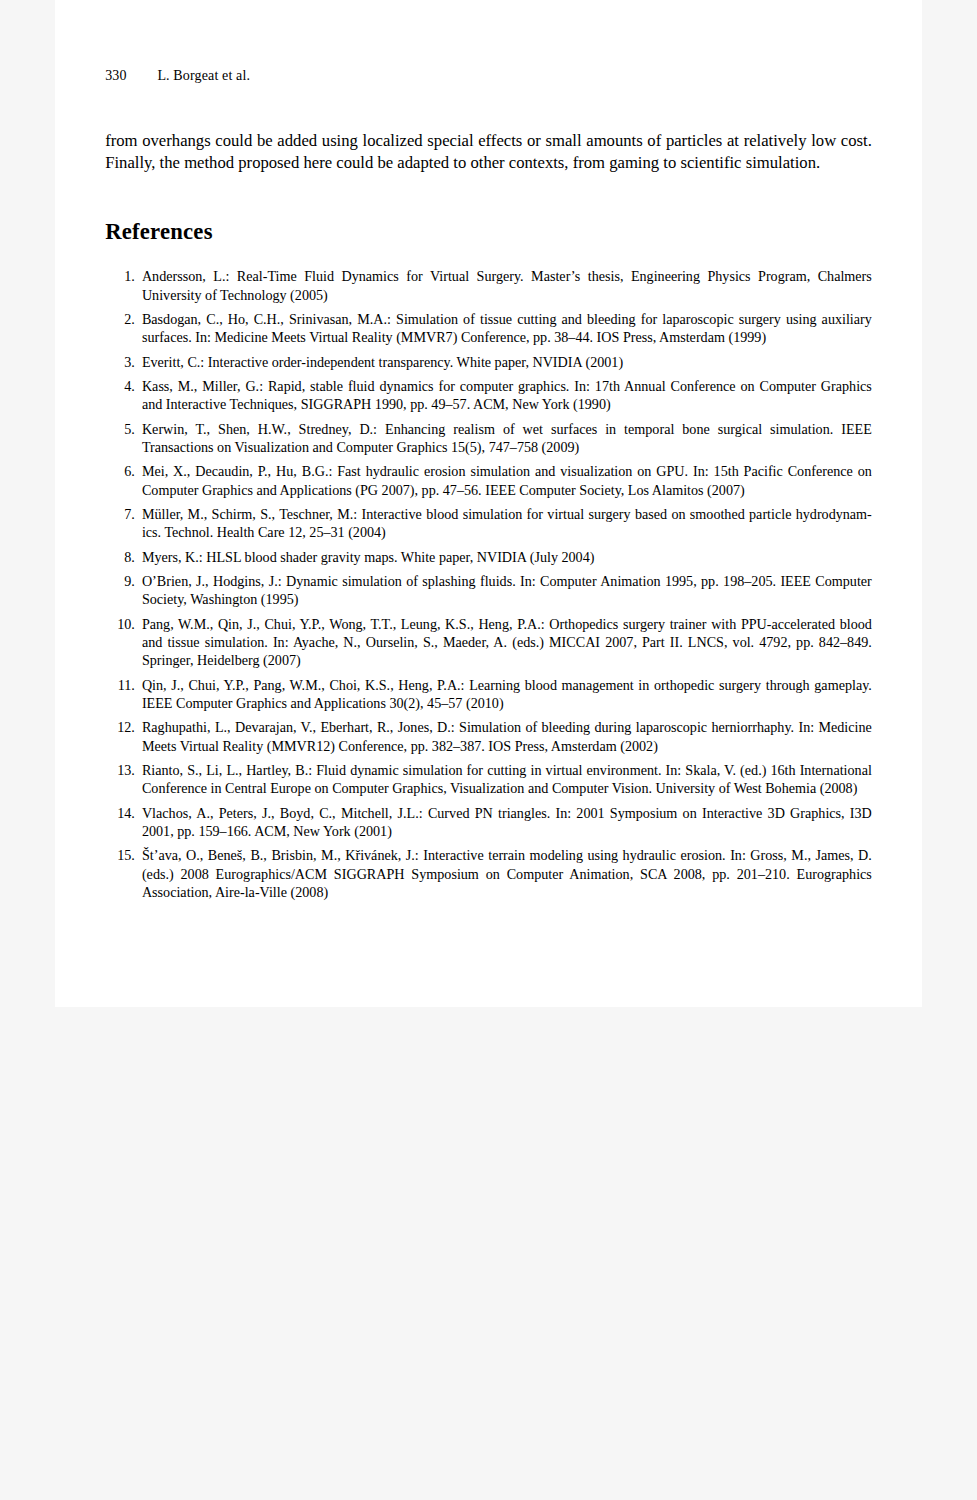330 L. Borgeat et al.
from overhangs could be added using localized special effects or small amounts of particles at relatively low cost. Finally, the method proposed here could be adapted to other contexts, from gaming to scientific simulation.
References
Andersson, L.: Real-Time Fluid Dynamics for Virtual Surgery. Master’s thesis, Engineering Physics Program, Chalmers University of Technology (2005)
Basdogan, C., Ho, C.H., Srinivasan, M.A.: Simulation of tissue cutting and bleeding for laparoscopic surgery using auxiliary surfaces. In: Medicine Meets Virtual Reality (MMVR7) Conference, pp. 38–44. IOS Press, Amsterdam (1999)
Everitt, C.: Interactive order-independent transparency. White paper, NVIDIA (2001)
Kass, M., Miller, G.: Rapid, stable fluid dynamics for computer graphics. In: 17th Annual Conference on Computer Graphics and Interactive Techniques, SIGGRAPH 1990, pp. 49–57. ACM, New York (1990)
Kerwin, T., Shen, H.W., Stredney, D.: Enhancing realism of wet surfaces in temporal bone surgical simulation. IEEE Transactions on Visualization and Computer Graphics 15(5), 747–758 (2009)
Mei, X., Decaudin, P., Hu, B.G.: Fast hydraulic erosion simulation and visualization on GPU. In: 15th Pacific Conference on Computer Graphics and Applications (PG 2007), pp. 47–56. IEEE Computer Society, Los Alamitos (2007)
Müller, M., Schirm, S., Teschner, M.: Interactive blood simulation for virtual surgery based on smoothed particle hydrodynamics. Technol. Health Care 12, 25–31 (2004)
Myers, K.: HLSL blood shader gravity maps. White paper, NVIDIA (July 2004)
O’Brien, J., Hodgins, J.: Dynamic simulation of splashing fluids. In: Computer Animation 1995, pp. 198–205. IEEE Computer Society, Washington (1995)
Pang, W.M., Qin, J., Chui, Y.P., Wong, T.T., Leung, K.S., Heng, P.A.: Orthopedics surgery trainer with PPU-accelerated blood and tissue simulation. In: Ayache, N., Ourselin, S., Maeder, A. (eds.) MICCAI 2007, Part II. LNCS, vol. 4792, pp. 842–849. Springer, Heidelberg (2007)
Qin, J., Chui, Y.P., Pang, W.M., Choi, K.S., Heng, P.A.: Learning blood management in orthopedic surgery through gameplay. IEEE Computer Graphics and Applications 30(2), 45–57 (2010)
Raghupathi, L., Devarajan, V., Eberhart, R., Jones, D.: Simulation of bleeding during laparoscopic herniorrhaphy. In: Medicine Meets Virtual Reality (MMVR12) Conference, pp. 382–387. IOS Press, Amsterdam (2002)
Rianto, S., Li, L., Hartley, B.: Fluid dynamic simulation for cutting in virtual environment. In: Skala, V. (ed.) 16th International Conference in Central Europe on Computer Graphics, Visualization and Computer Vision. University of West Bohemia (2008)
Vlachos, A., Peters, J., Boyd, C., Mitchell, J.L.: Curved PN triangles. In: 2001 Symposium on Interactive 3D Graphics, I3D 2001, pp. 159–166. ACM, New York (2001)
Št’ava, O., Beneš, B., Brisbin, M., Křivánek, J.: Interactive terrain modeling using hydraulic erosion. In: Gross, M., James, D. (eds.) 2008 Eurographics/ACM SIGGRAPH Symposium on Computer Animation, SCA 2008, pp. 201–210. Eurographics Association, Aire-la-Ville (2008)